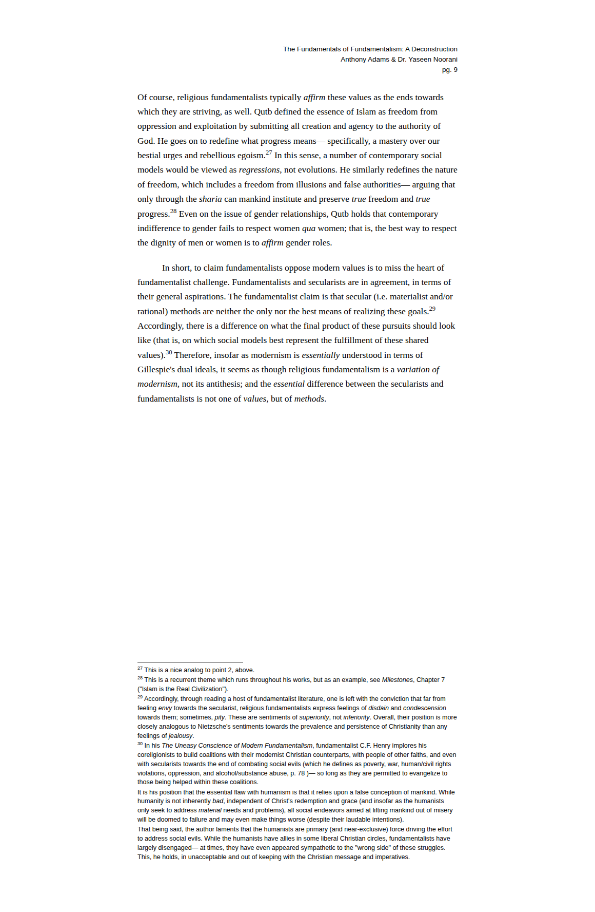The Fundamentals of Fundamentalism: A Deconstruction
Anthony Adams & Dr. Yaseen Noorani
pg. 9
Of course, religious fundamentalists typically affirm these values as the ends towards which they are striving, as well. Qutb defined the essence of Islam as freedom from oppression and exploitation by submitting all creation and agency to the authority of God. He goes on to redefine what progress means— specifically, a mastery over our bestial urges and rebellious egoism.27 In this sense, a number of contemporary social models would be viewed as regressions, not evolutions. He similarly redefines the nature of freedom, which includes a freedom from illusions and false authorities— arguing that only through the sharia can mankind institute and preserve true freedom and true progress.28 Even on the issue of gender relationships, Qutb holds that contemporary indifference to gender fails to respect women qua women; that is, the best way to respect the dignity of men or women is to affirm gender roles.
In short, to claim fundamentalists oppose modern values is to miss the heart of fundamentalist challenge. Fundamentalists and secularists are in agreement, in terms of their general aspirations. The fundamentalist claim is that secular (i.e. materialist and/or rational) methods are neither the only nor the best means of realizing these goals.29 Accordingly, there is a difference on what the final product of these pursuits should look like (that is, on which social models best represent the fulfillment of these shared values).30 Therefore, insofar as modernism is essentially understood in terms of Gillespie's dual ideals, it seems as though religious fundamentalism is a variation of modernism, not its antithesis; and the essential difference between the secularists and fundamentalists is not one of values, but of methods.
27 This is a nice analog to point 2, above.
28 This is a recurrent theme which runs throughout his works, but as an example, see Milestones, Chapter 7 ("Islam is the Real Civilization").
29 Accordingly, through reading a host of fundamentalist literature, one is left with the conviction that far from feeling envy towards the secularist, religious fundamentalists express feelings of disdain and condescension towards them; sometimes, pity. These are sentiments of superiority, not inferiority. Overall, their position is more closely analogous to Nietzsche's sentiments towards the prevalence and persistence of Christianity than any feelings of jealousy.
30 In his The Uneasy Conscience of Modern Fundamentalism, fundamentalist C.F. Henry implores his coreligionists to build coalitions with their modernist Christian counterparts, with people of other faiths, and even with secularists towards the end of combating social evils (which he defines as poverty, war, human/civil rights violations, oppression, and alcohol/substance abuse, p. 78 )— so long as they are permitted to evangelize to those being helped within these coalitions.
It is his position that the essential flaw with humanism is that it relies upon a false conception of mankind. While humanity is not inherently bad, independent of Christ's redemption and grace (and insofar as the humanists only seek to address material needs and problems), all social endeavors aimed at lifting mankind out of misery will be doomed to failure and may even make things worse (despite their laudable intentions).
That being said, the author laments that the humanists are primary (and near-exclusive) force driving the effort to address social evils. While the humanists have allies in some liberal Christian circles, fundamentalists have largely disengaged— at times, they have even appeared sympathetic to the "wrong side" of these struggles. This, he holds, in unacceptable and out of keeping with the Christian message and imperatives.